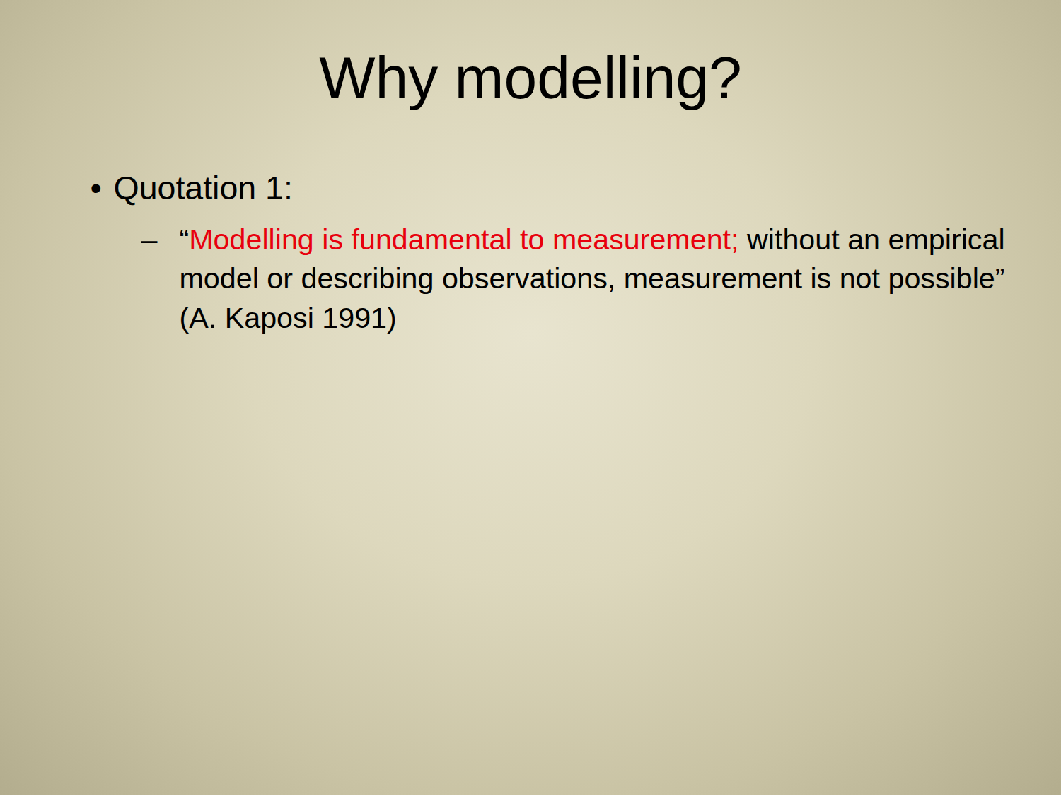Why modelling?
Quotation 1:
“Modelling is fundamental to measurement; without an empirical model or describing observations, measurement is not possible” (A. Kaposi 1991)